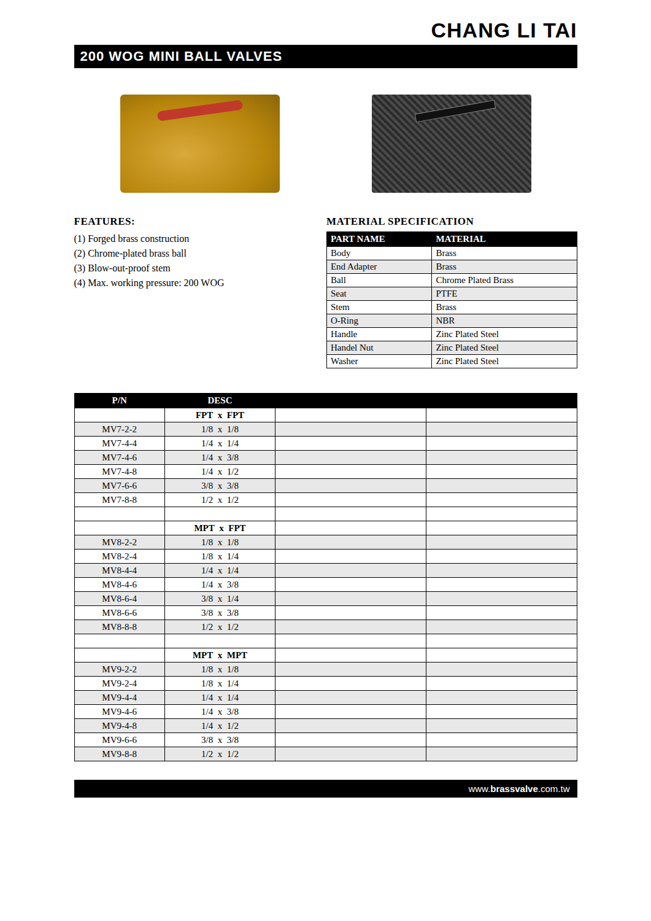CHANG LI TAI
200 WOG MINI BALL VALVES
FEATURES:
Forged brass construction
Chrome-plated brass ball
Blow-out-proof stem
Max. working pressure: 200 WOG
MATERIAL SPECIFICATION
| PART NAME | MATERIAL |
| --- | --- |
| Body | Brass |
| End Adapter | Brass |
| Ball | Chrome Plated Brass |
| Seat | PTFE |
| Stem | Brass |
| O-Ring | NBR |
| Handle | Zinc Plated Steel |
| Handel Nut | Zinc Plated Steel |
| Washer | Zinc Plated Steel |
| P/N | DESC | | |
| --- | --- | --- | --- |
| | FPT x FPT | | |
| MV7-2-2 | 1/8 x 1/8 | | |
| MV7-4-4 | 1/4 x 1/4 | | |
| MV7-4-6 | 1/4 x 3/8 | | |
| MV7-4-8 | 1/4 x 1/2 | | |
| MV7-6-6 | 3/8 x 3/8 | | |
| MV7-8-8 | 1/2 x 1/2 | | |
| | MPT x FPT | | |
| MV8-2-2 | 1/8 x 1/8 | | |
| MV8-2-4 | 1/8 x 1/4 | | |
| MV8-4-4 | 1/4 x 1/4 | | |
| MV8-4-6 | 1/4 x 3/8 | | |
| MV8-6-4 | 3/8 x 1/4 | | |
| MV8-6-6 | 3/8 x 3/8 | | |
| MV8-8-8 | 1/2 x 1/2 | | |
| | MPT x MPT | | |
| MV9-2-2 | 1/8 x 1/8 | | |
| MV9-2-4 | 1/8 x 1/4 | | |
| MV9-4-4 | 1/4 x 1/4 | | |
| MV9-4-6 | 1/4 x 3/8 | | |
| MV9-4-8 | 1/4 x 1/2 | | |
| MV9-6-6 | 3/8 x 3/8 | | |
| MV9-8-8 | 1/2 x 1/2 | | |
www.brassvalve.com.tw